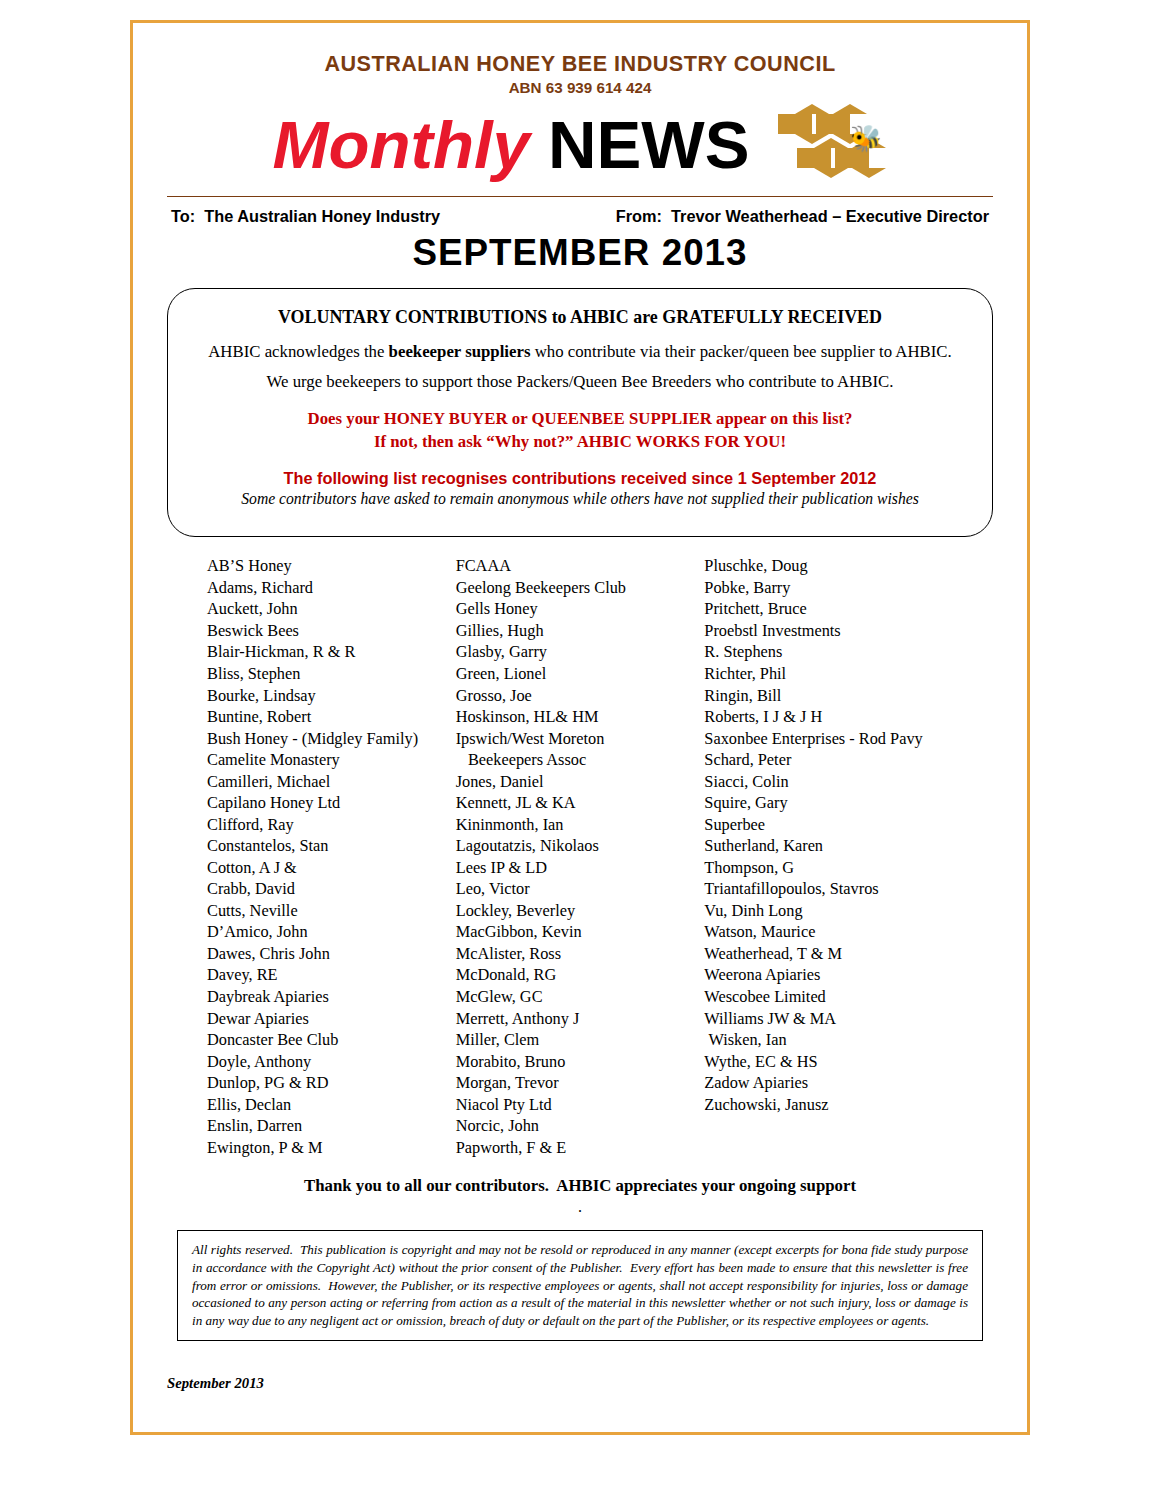AUSTRALIAN HONEY BEE INDUSTRY COUNCIL
ABN 63 939 614 424
Monthly NEWS
🐝
To: The Australian Honey Industry From: Trevor Weatherhead – Executive Director
SEPTEMBER 2013
VOLUNTARY CONTRIBUTIONS to AHBIC are GRATEFULLY RECEIVED
AHBIC acknowledges the beekeeper suppliers who contribute via their packer/queen bee supplier to AHBIC.
We urge beekeepers to support those Packers/Queen Bee Breeders who contribute to AHBIC.
Does your HONEY BUYER or QUEENBEE SUPPLIER appear on this list?
If not, then ask “Why not?” AHBIC WORKS FOR YOU!
The following list recognises contributions received since 1 September 2012
Some contributors have asked to remain anonymous while others have not supplied their publication wishes
AB’S Honey
Adams, Richard
Auckett, John
Beswick Bees
Blair-Hickman, R & R
Bliss, Stephen
Bourke, Lindsay
Buntine, Robert
Bush Honey - (Midgley Family)
Camelite Monastery
Camilleri, Michael
Capilano Honey Ltd
Clifford, Ray
Constantelos, Stan
Cotton, A J &
Crabb, David
Cutts, Neville
D’Amico, John
Dawes, Chris John
Davey, RE
Daybreak Apiaries
Dewar Apiaries
Doncaster Bee Club
Doyle, Anthony
Dunlop, PG & RD
Ellis, Declan
Enslin, Darren
Ewington, P & M
FCAAA
Geelong Beekeepers Club
Gells Honey
Gillies, Hugh
Glasby, Garry
Green, Lionel
Grosso, Joe
Hoskinson, HL& HM
Ipswich/West Moreton
Beekeepers Assoc
Jones, Daniel
Kennett, JL & KA
Kininmonth, Ian
Lagoutatzis, Nikolaos
Lees IP & LD
Leo, Victor
Lockley, Beverley
MacGibbon, Kevin
McAlister, Ross
McDonald, RG
McGlew, GC
Merrett, Anthony J
Miller, Clem
Morabito, Bruno
Morgan, Trevor
Niacol Pty Ltd
Norcic, John
Papworth, F & E
Pluschke, Doug
Pobke, Barry
Pritchett, Bruce
Proebstl Investments
R. Stephens
Richter, Phil
Ringin, Bill
Roberts, I J & J H
Saxonbee Enterprises - Rod Pavy
Schard, Peter
Siacci, Colin
Squire, Gary
Superbee
Sutherland, Karen
Thompson, G
Triantafillopoulos, Stavros
Vu, Dinh Long
Watson, Maurice
Weatherhead, T & M
Weerona Apiaries
Wescobee Limited
Williams JW & MA
Wisken, Ian
Wythe, EC & HS
Zadow Apiaries
Zuchowski, Janusz
Thank you to all our contributors. AHBIC appreciates your ongoing support
.
All rights reserved. This publication is copyright and may not be resold or reproduced in any manner (except excerpts for bona fide study purpose in accordance with the Copyright Act) without the prior consent of the Publisher. Every effort has been made to ensure that this newsletter is free from error or omissions. However, the Publisher, or its respective employees or agents, shall not accept responsibility for injuries, loss or damage occasioned to any person acting or referring from action as a result of the material in this newsletter whether or not such injury, loss or damage is in any way due to any negligent act or omission, breach of duty or default on the part of the Publisher, or its respective employees or agents.
September 2013